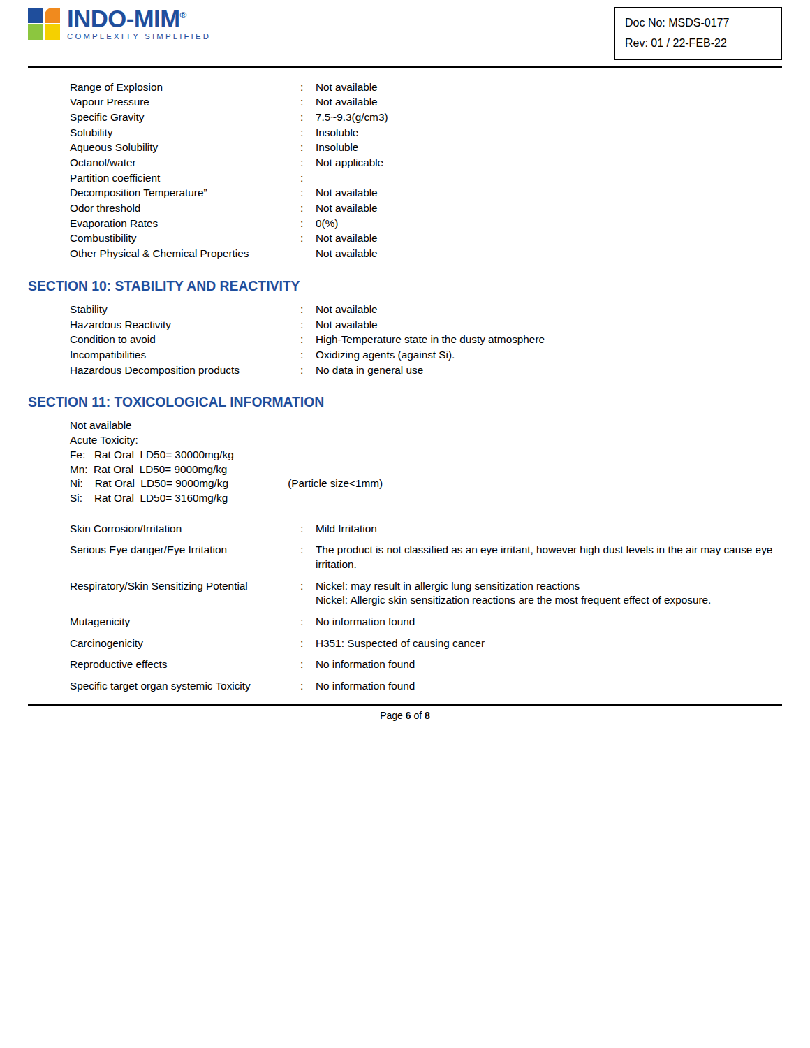INDO-MIM®
COMPLEXITY SIMPLIFIED
Doc No: MSDS-0177
Rev: 01 / 22-FEB-22
| Range of Explosion | : | Not available |
| Vapour Pressure | : | Not available |
| Specific Gravity | : | 7.5~9.3(g/cm3) |
| Solubility | : | Insoluble |
| Aqueous Solubility | : | Insoluble |
| Octanol/water | : | Not applicable |
| Partition coefficient | : | |
| Decomposition Temperature” | : | Not available |
| Odor threshold | : | Not available |
| Evaporation Rates | : | 0(%) |
| Combustibility | : | Not available |
| Other Physical & Chemical Properties | | Not available |
SECTION 10: STABILITY AND REACTIVITY
| Stability | : | Not available |
| Hazardous Reactivity | : | Not available |
| Condition to avoid | : | High-Temperature state in the dusty atmosphere |
| Incompatibilities | : | Oxidizing agents (against Si). |
| Hazardous Decomposition products | : | No data in general use |
SECTION 11: TOXICOLOGICAL INFORMATION
Not available
Acute Toxicity:
Fe: Rat Oral LD50= 30000mg/kg
Mn: Rat Oral LD50= 9000mg/kg
Ni: Rat Oral LD50= 9000mg/kg (Particle size<1mm)
Si: Rat Oral LD50= 3160mg/kg
| Skin Corrosion/Irritation | : | Mild Irritation |
| Serious Eye danger/Eye Irritation | : | The product is not classified as an eye irritant, however high dust levels in the air may cause eye irritation. |
| Respiratory/Skin Sensitizing Potential | : | Nickel: may result in allergic lung sensitization reactions Nickel: Allergic skin sensitization reactions are the most frequent effect of exposure. |
| Mutagenicity | : | No information found |
| Carcinogenicity | : | H351: Suspected of causing cancer |
| Reproductive effects | : | No information found |
| Specific target organ systemic Toxicity | : | No information found |
Page 6 of 8